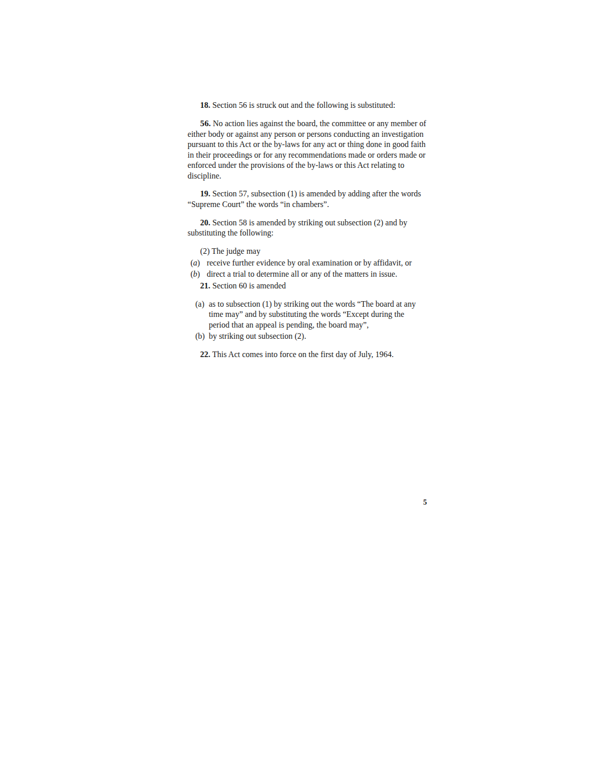18. Section 56 is struck out and the following is substituted:
56. No action lies against the board, the committee or any member of either body or against any person or persons conducting an investigation pursuant to this Act or the by-laws for any act or thing done in good faith in their proceedings or for any recommendations made or orders made or enforced under the provisions of the by-laws or this Act relating to discipline.
19. Section 57, subsection (1) is amended by adding after the words “Supreme Court” the words “in chambers”.
20. Section 58 is amended by striking out subsection (2) and by substituting the following:
(2) The judge may
(a) receive further evidence by oral examination or by affidavit, or
(b) direct a trial to determine all or any of the matters in issue.
21. Section 60 is amended
(a) as to subsection (1) by striking out the words “The board at any time may” and by substituting the words “Except during the period that an appeal is pending, the board may”,
(b) by striking out subsection (2).
22. This Act comes into force on the first day of July, 1964.
5